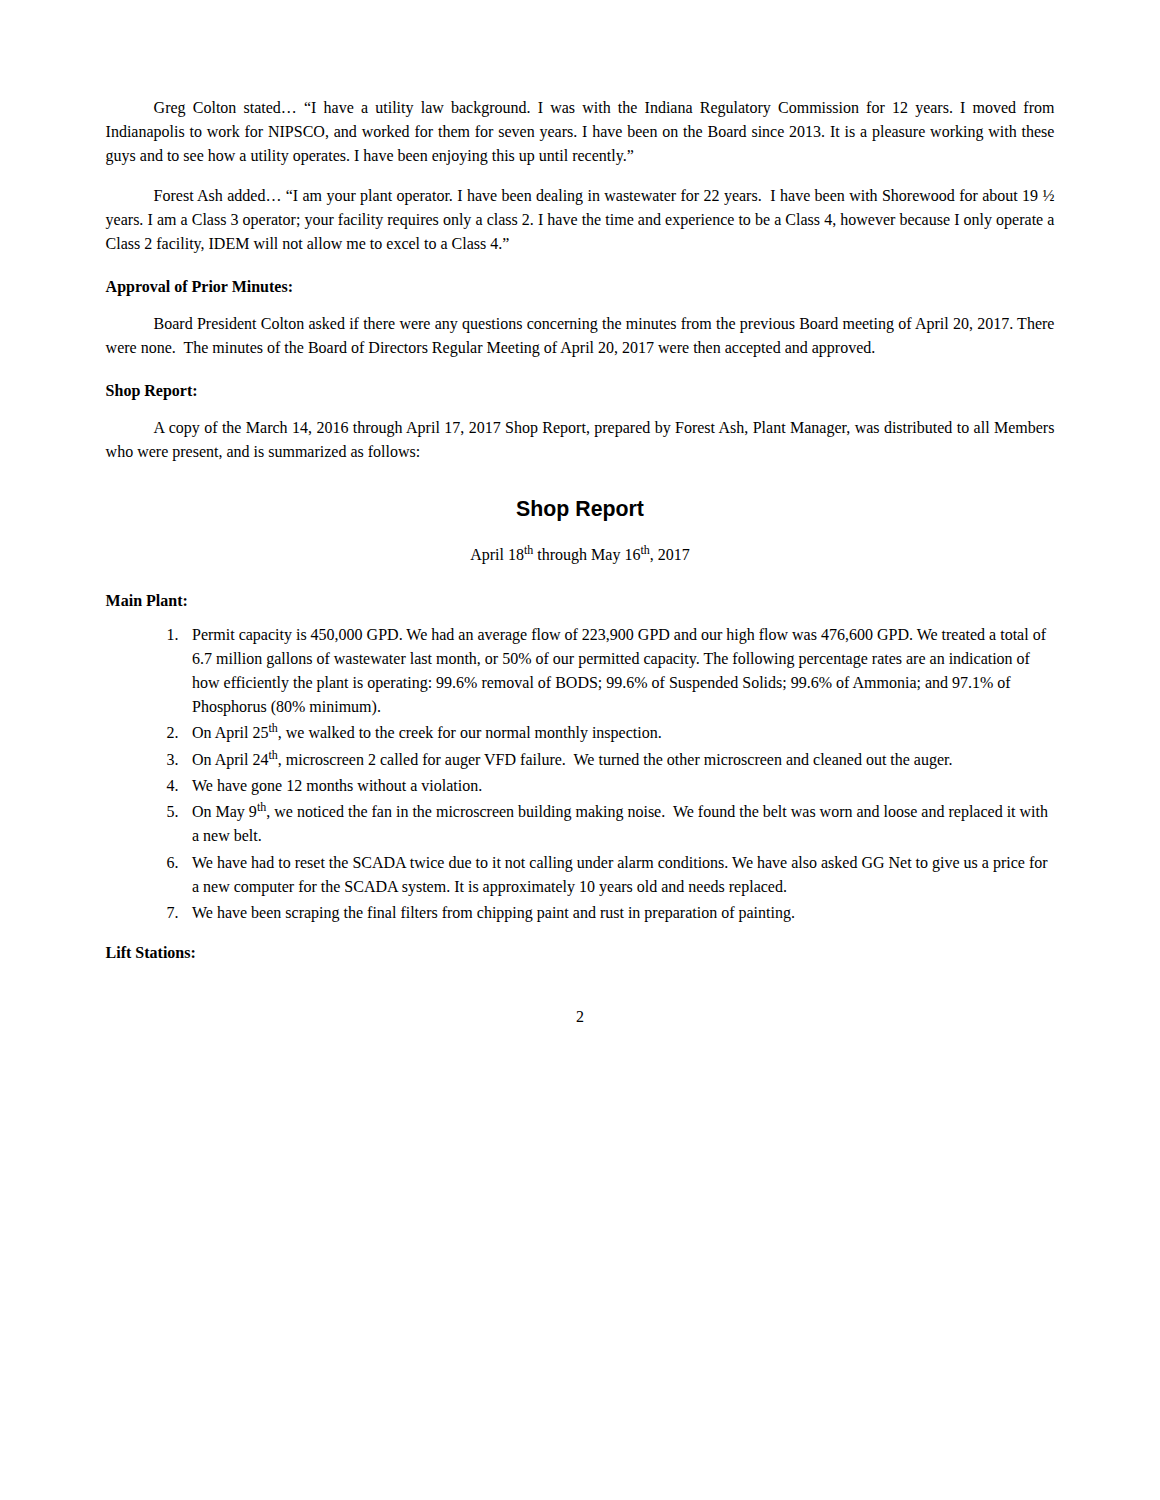Greg Colton stated… “I have a utility law background. I was with the Indiana Regulatory Commission for 12 years. I moved from Indianapolis to work for NIPSCO, and worked for them for seven years. I have been on the Board since 2013. It is a pleasure working with these guys and to see how a utility operates. I have been enjoying this up until recently.”
Forest Ash added… “I am your plant operator. I have been dealing in wastewater for 22 years. I have been with Shorewood for about 19 ½ years. I am a Class 3 operator; your facility requires only a class 2. I have the time and experience to be a Class 4, however because I only operate a Class 2 facility, IDEM will not allow me to excel to a Class 4.”
Approval of Prior Minutes:
Board President Colton asked if there were any questions concerning the minutes from the previous Board meeting of April 20, 2017. There were none. The minutes of the Board of Directors Regular Meeting of April 20, 2017 were then accepted and approved.
Shop Report:
A copy of the March 14, 2016 through April 17, 2017 Shop Report, prepared by Forest Ash, Plant Manager, was distributed to all Members who were present, and is summarized as follows:
Shop Report
April 18th through May 16th, 2017
Main Plant:
Permit capacity is 450,000 GPD. We had an average flow of 223,900 GPD and our high flow was 476,600 GPD. We treated a total of 6.7 million gallons of wastewater last month, or 50% of our permitted capacity. The following percentage rates are an indication of how efficiently the plant is operating: 99.6% removal of BODS; 99.6% of Suspended Solids; 99.6% of Ammonia; and 97.1% of Phosphorus (80% minimum).
On April 25th, we walked to the creek for our normal monthly inspection.
On April 24th, microscreen 2 called for auger VFD failure. We turned the other microscreen and cleaned out the auger.
We have gone 12 months without a violation.
On May 9th, we noticed the fan in the microscreen building making noise. We found the belt was worn and loose and replaced it with a new belt.
We have had to reset the SCADA twice due to it not calling under alarm conditions. We have also asked GG Net to give us a price for a new computer for the SCADA system. It is approximately 10 years old and needs replaced.
We have been scraping the final filters from chipping paint and rust in preparation of painting.
Lift Stations:
2